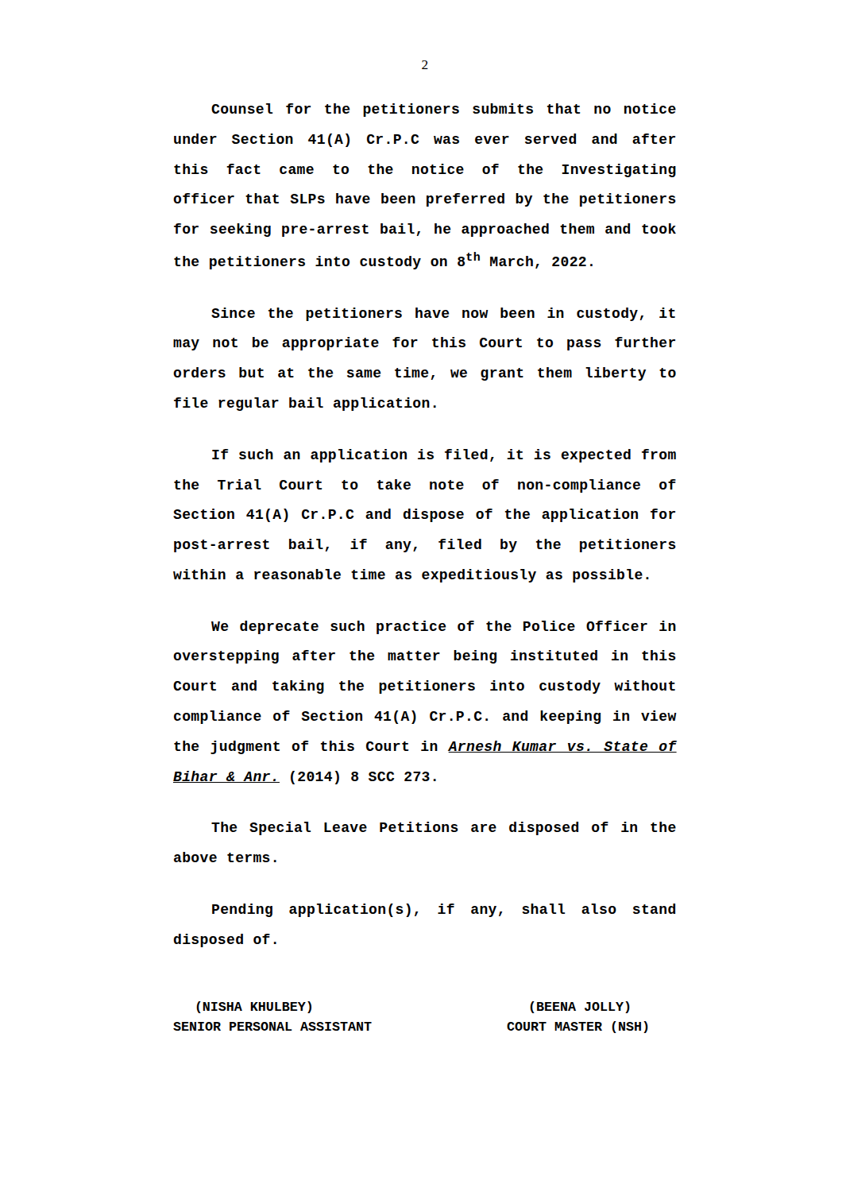2
Counsel for the petitioners submits that no notice under Section 41(A) Cr.P.C was ever served and after this fact came to the notice of the Investigating officer that SLPs have been preferred by the petitioners for seeking pre-arrest bail, he approached them and took the petitioners into custody on 8th March, 2022.
Since the petitioners have now been in custody, it may not be appropriate for this Court to pass further orders but at the same time, we grant them liberty to file regular bail application.
If such an application is filed, it is expected from the Trial Court to take note of non-compliance of Section 41(A) Cr.P.C and dispose of the application for post-arrest bail, if any, filed by the petitioners within a reasonable time as expeditiously as possible.
We deprecate such practice of the Police Officer in overstepping after the matter being instituted in this Court and taking the petitioners into custody without compliance of Section 41(A) Cr.P.C. and keeping in view the judgment of this Court in Arnesh Kumar vs. State of Bihar & Anr. (2014) 8 SCC 273.
The Special Leave Petitions are disposed of in the above terms.
Pending application(s), if any, shall also stand disposed of.
(NISHA KHULBEY)
SENIOR PERSONAL ASSISTANT
(BEENA JOLLY)
COURT MASTER (NSH)